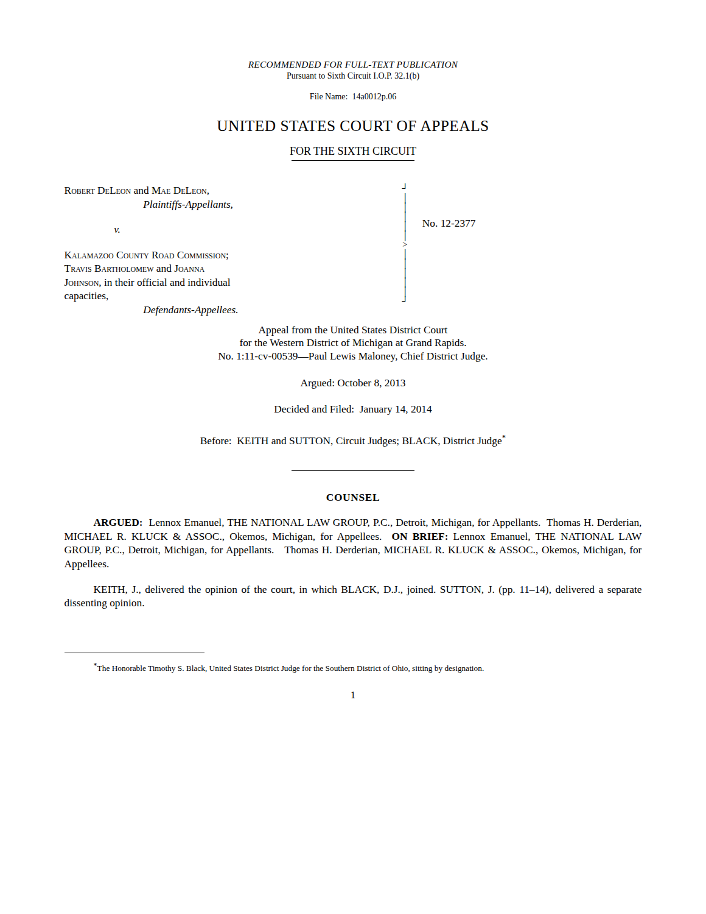RECOMMENDED FOR FULL-TEXT PUBLICATION
Pursuant to Sixth Circuit I.O.P. 32.1(b)
File Name: 14a0012p.06
UNITED STATES COURT OF APPEALS
FOR THE SIXTH CIRCUIT
| Robert DeLeon and Mae DeLeon , Plaintiffs-Appellants, v. Kalamazoo County Road Commission ; Travis Bartholomew and Joanna Johnson , in their official and individual capacities, Defendants-Appellees. | ┘ │ │ │ │ │ > │ │ │ │ │ ┘ | No. 12-2377 |
Appeal from the United States District Court
for the Western District of Michigan at Grand Rapids.
No. 1:11-cv-00539—Paul Lewis Maloney, Chief District Judge.
Argued: October 8, 2013
Decided and Filed: January 14, 2014
Before: KEITH and SUTTON, Circuit Judges; BLACK, District Judge*
COUNSEL
ARGUED: Lennox Emanuel, THE NATIONAL LAW GROUP, P.C., Detroit, Michigan, for Appellants. Thomas H. Derderian, MICHAEL R. KLUCK & ASSOC., Okemos, Michigan, for Appellees. ON BRIEF: Lennox Emanuel, THE NATIONAL LAW GROUP, P.C., Detroit, Michigan, for Appellants. Thomas H. Derderian, MICHAEL R. KLUCK & ASSOC., Okemos, Michigan, for Appellees.
KEITH, J., delivered the opinion of the court, in which BLACK, D.J., joined. SUTTON, J. (pp. 11–14), delivered a separate dissenting opinion.
*The Honorable Timothy S. Black, United States District Judge for the Southern District of Ohio, sitting by designation.
1